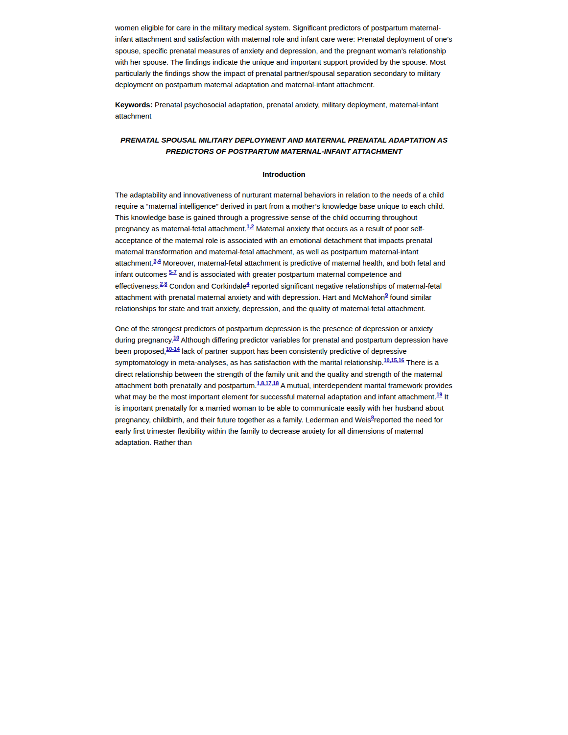women eligible for care in the military medical system. Significant predictors of postpartum maternal-infant attachment and satisfaction with maternal role and infant care were: Prenatal deployment of one’s spouse, specific prenatal measures of anxiety and depression, and the pregnant woman’s relationship with her spouse. The findings indicate the unique and important support provided by the spouse. Most particularly the findings show the impact of prenatal partner/spousal separation secondary to military deployment on postpartum maternal adaptation and maternal-infant attachment.
Keywords: Prenatal psychosocial adaptation, prenatal anxiety, military deployment, maternal-infant attachment
Prenatal Spousal Military Deployment and Maternal Prenatal Adaptation as Predictors of Postpartum Maternal-Infant Attachment
Introduction
The adaptability and innovativeness of nurturant maternal behaviors in relation to the needs of a child require a “maternal intelligence” derived in part from a mother’s knowledge base unique to each child. This knowledge base is gained through a progressive sense of the child occurring throughout pregnancy as maternal-fetal attachment.1,2 Maternal anxiety that occurs as a result of poor self-acceptance of the maternal role is associated with an emotional detachment that impacts prenatal maternal transformation and maternal-fetal attachment, as well as postpartum maternal-infant attachment.3,4 Moreover, maternal-fetal attachment is predictive of maternal health, and both fetal and infant outcomes 5-7 and is associated with greater postpartum maternal competence and effectiveness.2,8 Condon and Corkindale4 reported significant negative relationships of maternal-fetal attachment with prenatal maternal anxiety and with depression. Hart and McMahon9 found similar relationships for state and trait anxiety, depression, and the quality of maternal-fetal attachment.
One of the strongest predictors of postpartum depression is the presence of depression or anxiety during pregnancy.10 Although differing predictor variables for prenatal and postpartum depression have been proposed,10-14 lack of partner support has been consistently predictive of depressive symptomatology in meta-analyses, as has satisfaction with the marital relationship.10,15,16 There is a direct relationship between the strength of the family unit and the quality and strength of the maternal attachment both prenatally and postpartum.1,8,17,18 A mutual, interdependent marital framework provides what may be the most important element for successful maternal adaptation and infant attachment.19 It is important prenatally for a married woman to be able to communicate easily with her husband about pregnancy, childbirth, and their future together as a family. Lederman and Weis8reported the need for early first trimester flexibility within the family to decrease anxiety for all dimensions of maternal adaptation. Rather than